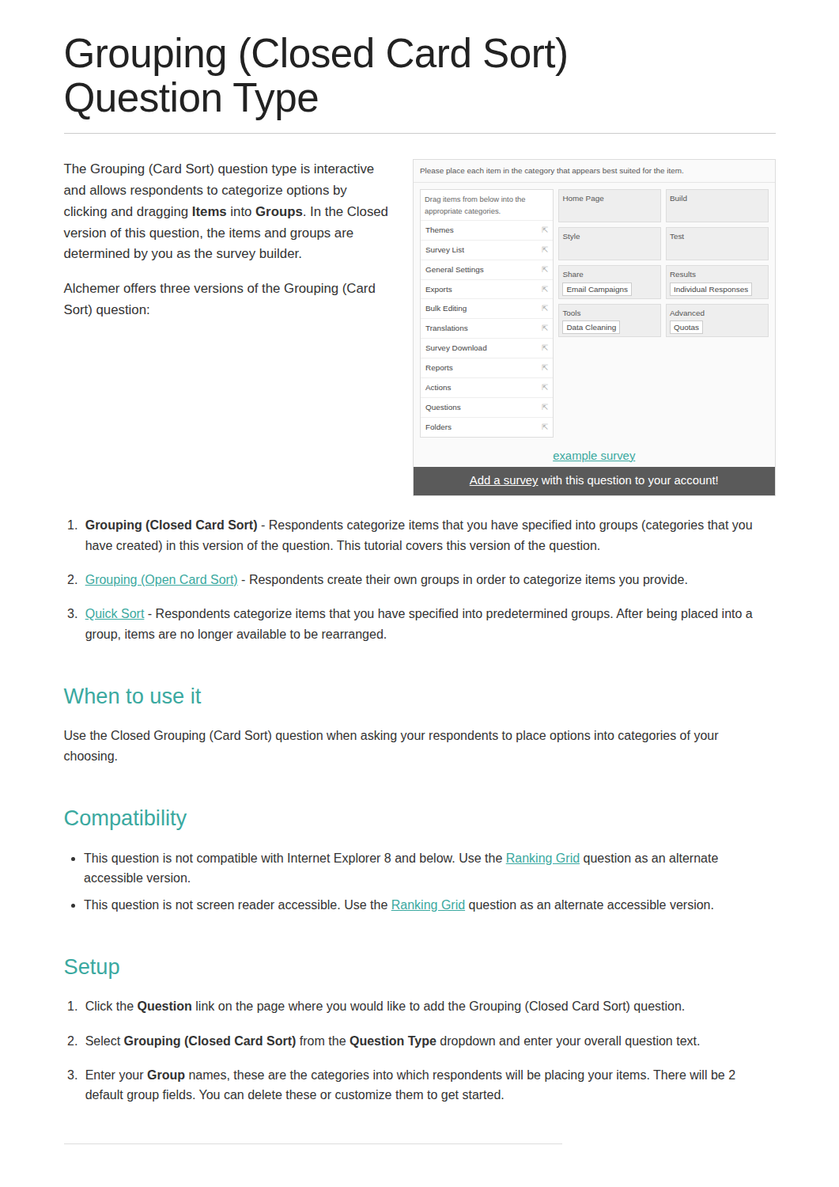Grouping (Closed Card Sort)
Question Type
The Grouping (Card Sort) question type is interactive and allows respondents to categorize options by clicking and dragging Items into Groups. In the Closed version of this question, the items and groups are determined by you as the survey builder.
Alchemer offers three versions of the Grouping (Card Sort) question:
Please place each item in the category that appears best suited for the item.
Drag items from below into the appropriate categories.
Themes ⇱
Survey List ⇱
General Settings ⇱
Exports ⇱
Bulk Editing ⇱
Translations ⇱
Survey Download ⇱
Reports ⇱
Actions ⇱
Questions ⇱
Folders ⇱
Home Page
Build
Style
Test
Share
Email Campaigns
Results
Individual Responses
Tools
Data Cleaning
Advanced
Quotas
example survey
Add a survey with this question to your account!
Grouping (Closed Card Sort) - Respondents categorize items that you have specified into groups (categories that you have created) in this version of the question. This tutorial covers this version of the question.
Grouping (Open Card Sort) - Respondents create their own groups in order to categorize items you provide.
Quick Sort - Respondents categorize items that you have specified into predetermined groups. After being placed into a group, items are no longer available to be rearranged.
When to use it
Use the Closed Grouping (Card Sort) question when asking your respondents to place options into categories of your choosing.
Compatibility
This question is not compatible with Internet Explorer 8 and below. Use the Ranking Grid question as an alternate accessible version.
This question is not screen reader accessible. Use the Ranking Grid question as an alternate accessible version.
Setup
Click the Question link on the page where you would like to add the Grouping (Closed Card Sort) question.
Select Grouping (Closed Card Sort) from the Question Type dropdown and enter your overall question text.
Enter your Group names, these are the categories into which respondents will be placing your items. There will be 2 default group fields. You can delete these or customize them to get started.